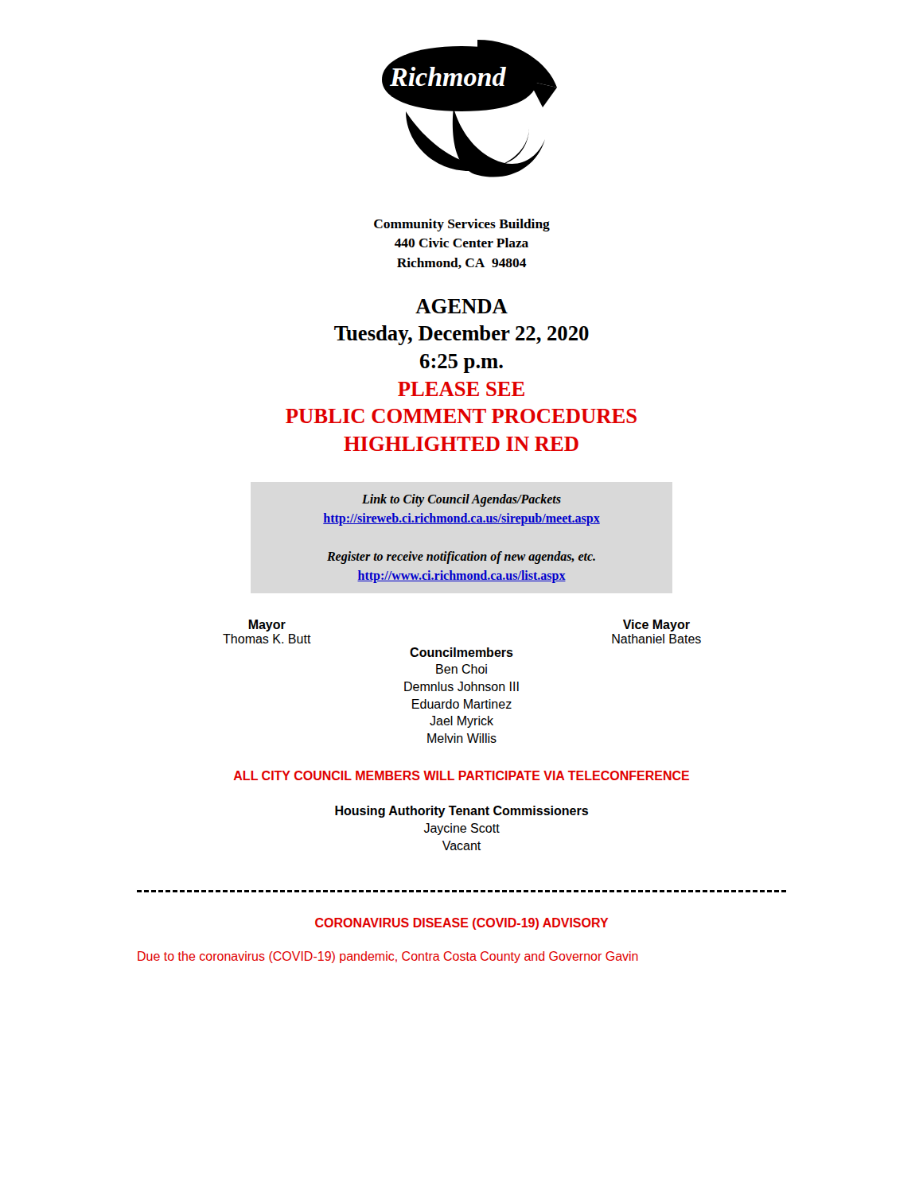Richmond
Community Services Building
440 Civic Center Plaza
Richmond, CA 94804
AGENDA
Tuesday, December 22, 2020
6:25 p.m.
PLEASE SEE
PUBLIC COMMENT PROCEDURES
HIGHLIGHTED IN RED
Link to City Council Agendas/Packets
http://sireweb.ci.richmond.ca.us/sirepub/meet.aspx
Register to receive notification of new agendas, etc.
http://www.ci.richmond.ca.us/list.aspx
| Mayor Thomas K. Butt | | Vice Mayor Nathaniel Bates |
Councilmembers
Ben Choi
Demnlus Johnson III
Eduardo Martinez
Jael Myrick
Melvin Willis
ALL CITY COUNCIL MEMBERS WILL PARTICIPATE VIA TELECONFERENCE
Housing Authority Tenant Commissioners
Jaycine Scott
Vacant
CORONAVIRUS DISEASE (COVID-19) ADVISORY
Due to the coronavirus (COVID-19) pandemic, Contra Costa County and Governor Gavin